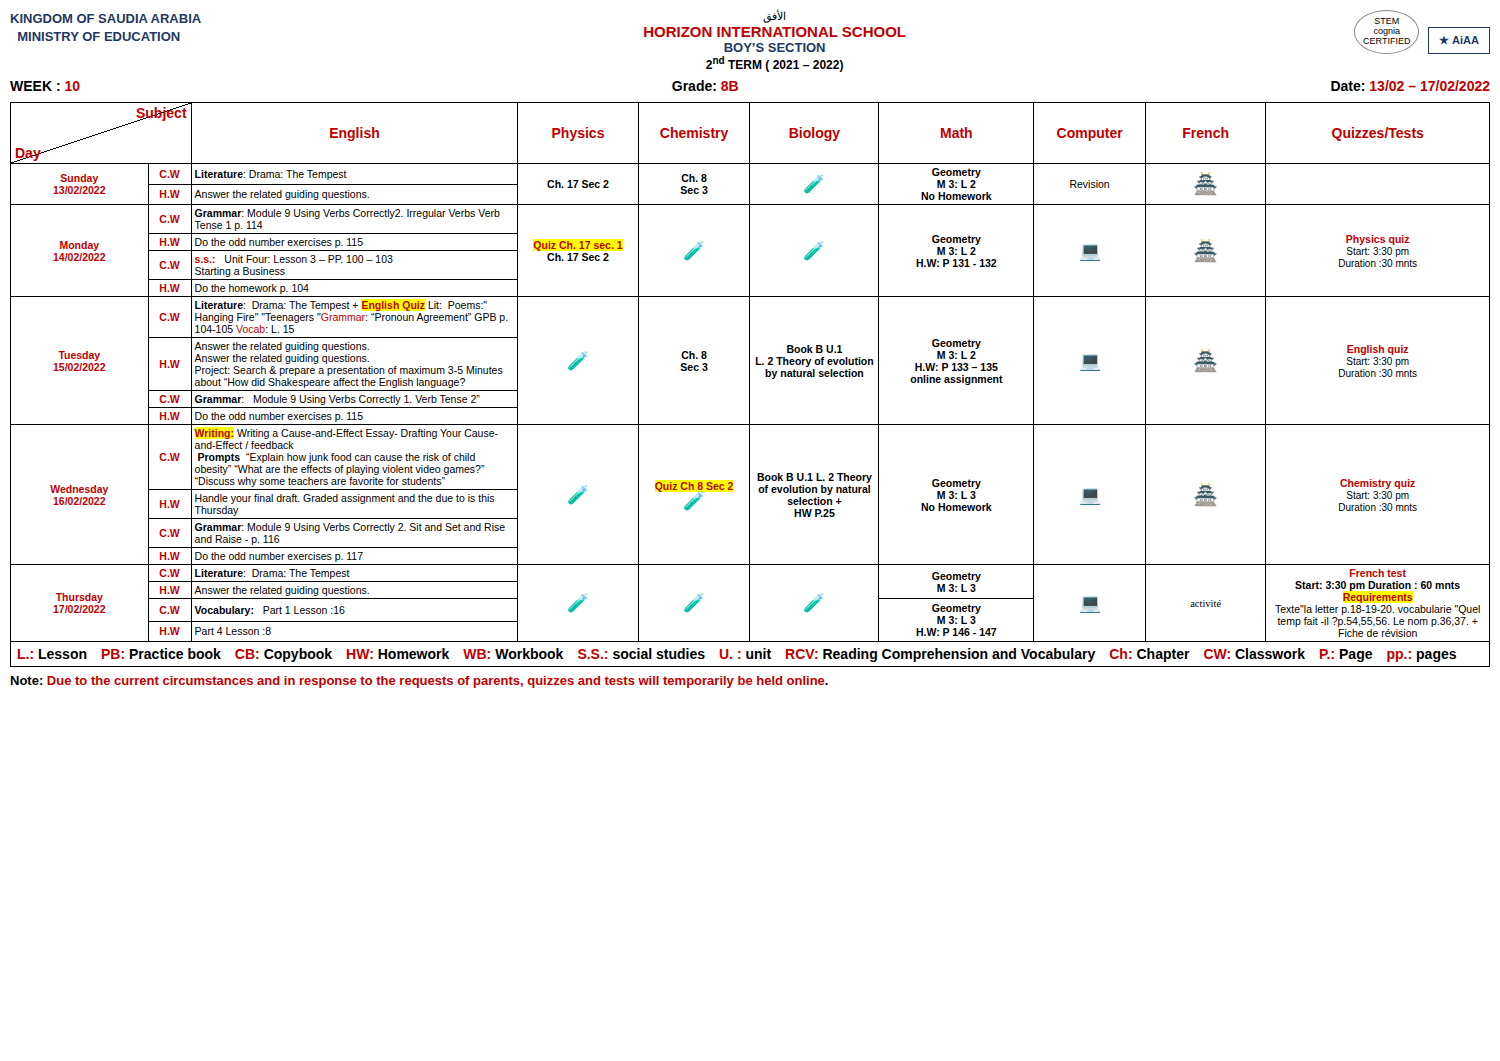KINGDOM OF SAUDIA ARABIA
MINISTRY OF EDUCATION
الأفق
HORIZON INTERNATIONAL SCHOOL
BOY’S SECTION
2nd TERM ( 2021 – 2022)
STEM
cognia
CERTIFIED ★ AiAA
WEEK : 10
Grade: 8B
Date: 13/02 – 17/02/2022
| Subject Day | English | Physics | Chemistry | Biology | Math | Computer | French | Quizzes/Tests |
| --- | --- | --- | --- | --- | --- | --- | --- | --- |
| Sunday 13/02/2022 | C.W | Literature : Drama: The Tempest | Ch. 17 Sec 2 | Ch. 8 Sec 3 | 🧪 | Geometry M 3: L 2 No Homework | Revision | 🏯 | |
| H.W | Answer the related guiding questions. |
| Monday 14/02/2022 | C.W | Grammar : Module 9 Using Verbs Correctly2. Irregular Verbs Verb Tense 1 p. 114 | Quiz Ch. 17 sec. 1 Ch. 17 Sec 2 | 🧪 | 🧪 | Geometry M 3: L 2 H.W: P 131 - 132 | 💻 | 🏯 | Physics quiz Start: 3:30 pm Duration :30 mnts |
| H.W | Do the odd number exercises p. 115 |
| C.W | s.s.: Unit Four: Lesson 3 – PP. 100 – 103 Starting a Business |
| H.W | Do the homework p. 104 |
| Tuesday 15/02/2022 | C.W | Literature : Drama: The Tempest + English Quiz Lit: Poems:" Hanging Fire" "Teenagers " Grammar : “Pronoun Agreement” GPB p. 104-105 Vocab : L. 15 | 🧪 | Ch. 8 Sec 3 | Book B U.1 L. 2 Theory of evolution by natural selection | Geometry M 3: L 2 H.W: P 133 – 135 online assignment | 💻 | 🏯 | English quiz Start: 3:30 pm Duration :30 mnts |
| H.W | Answer the related guiding questions. Answer the related guiding questions. Project: Search & prepare a presentation of maximum 3-5 Minutes about “How did Shakespeare affect the English language? |
| C.W | Grammar : Module 9 Using Verbs Correctly 1. Verb Tense 2” |
| H.W | Do the odd number exercises p. 115 |
| Wednesday 16/02/2022 | C.W | Writing: Writing a Cause-and-Effect Essay- Drafting Your Cause-and-Effect / feedback Prompts “Explain how junk food can cause the risk of child obesity” “What are the effects of playing violent video games?” “Discuss why some teachers are favorite for students” | 🧪 | Quiz Ch 8 Sec 2 🧪 | Book B U.1 L. 2 Theory of evolution by natural selection + HW P.25 | Geometry M 3: L 3 No Homework | 💻 | 🏯 | Chemistry quiz Start: 3:30 pm Duration :30 mnts |
| H.W | Handle your final draft. Graded assignment and the due to is this Thursday |
| C.W | Grammar : Module 9 Using Verbs Correctly 2. Sit and Set and Rise and Raise - p. 116 |
| H.W | Do the odd number exercises p. 117 |
| Thursday 17/02/2022 | C.W | Literature : Drama: The Tempest | 🧪 | 🧪 | 🧪 | Geometry M 3: L 3 | 💻 | activité | French test Start: 3:30 pm Duration : 60 mnts Requirements Texte"la letter p.18-19-20. vocabularie "Quel temp fait -il ?p.54,55,56. Le nom p.36,37. + Fiche de révision |
| H.W | Answer the related guiding questions. |
| C.W | Vocabulary: Part 1 Lesson :16 | Geometry M 3: L 3 H.W: P 146 - 147 |
| H.W | Part 4 Lesson :8 |
L.: Lesson PB: Practice book CB: Copybook HW: Homework WB: Workbook S.S.: social studies U. : unit RCV: Reading Comprehension and Vocabulary Ch: Chapter CW: Classwork P.: Page pp.: pages
Note: Due to the current circumstances and in response to the requests of parents, quizzes and tests will temporarily be held online.